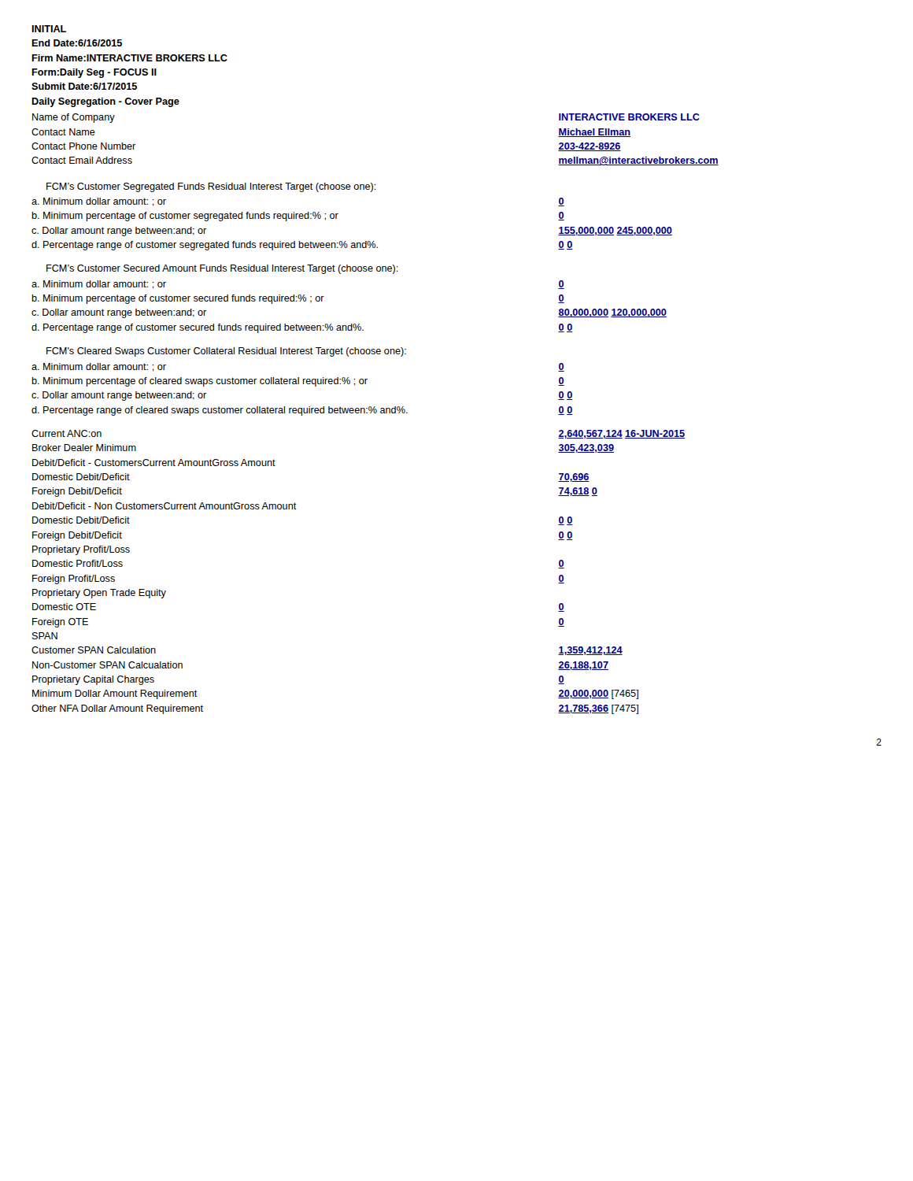INITIAL
End Date:6/16/2015
Firm Name:INTERACTIVE BROKERS LLC
Form:Daily Seg - FOCUS II
Submit Date:6/17/2015
Daily Segregation - Cover Page
| Name of Company | INTERACTIVE BROKERS LLC |
| Contact Name | Michael Ellman |
| Contact Phone Number | 203-422-8926 |
| Contact Email Address | mellman@interactivebrokers.com |
FCM’s Customer Segregated Funds Residual Interest Target (choose one):
| a. Minimum dollar amount: ; or | 0 |
| b. Minimum percentage of customer segregated funds required:% ; or | 0 |
| c. Dollar amount range between:and; or | 155,000,000 245,000,000 |
| d. Percentage range of customer segregated funds required between:% and%. | 0 0 |
FCM’s Customer Secured Amount Funds Residual Interest Target (choose one):
| a. Minimum dollar amount: ; or | 0 |
| b. Minimum percentage of customer secured funds required:% ; or | 0 |
| c. Dollar amount range between:and; or | 80,000,000 120,000,000 |
| d. Percentage range of customer secured funds required between:% and%. | 0 0 |
FCM's Cleared Swaps Customer Collateral Residual Interest Target (choose one):
| a. Minimum dollar amount: ; or | 0 |
| b. Minimum percentage of cleared swaps customer collateral required:% ; or | 0 |
| c. Dollar amount range between:and; or | 0 0 |
| d. Percentage range of cleared swaps customer collateral required between:% and%. | 0 0 |
| Current ANC:on | 2,640,567,124 16-JUN-2015 |
| Broker Dealer Minimum | 305,423,039 |
| Debit/Deficit - CustomersCurrent AmountGross Amount | |
| Domestic Debit/Deficit | 70,696 |
| Foreign Debit/Deficit | 74,618 0 |
| Debit/Deficit - Non CustomersCurrent AmountGross Amount | |
| Domestic Debit/Deficit | 0 0 |
| Foreign Debit/Deficit | 0 0 |
| Proprietary Profit/Loss | |
| Domestic Profit/Loss | 0 |
| Foreign Profit/Loss | 0 |
| Proprietary Open Trade Equity | |
| Domestic OTE | 0 |
| Foreign OTE | 0 |
| SPAN | |
| Customer SPAN Calculation | 1,359,412,124 |
| Non-Customer SPAN Calcualation | 26,188,107 |
| Proprietary Capital Charges | 0 |
| Minimum Dollar Amount Requirement | 20,000,000 [7465] |
| Other NFA Dollar Amount Requirement | 21,785,366 [7475] |
2